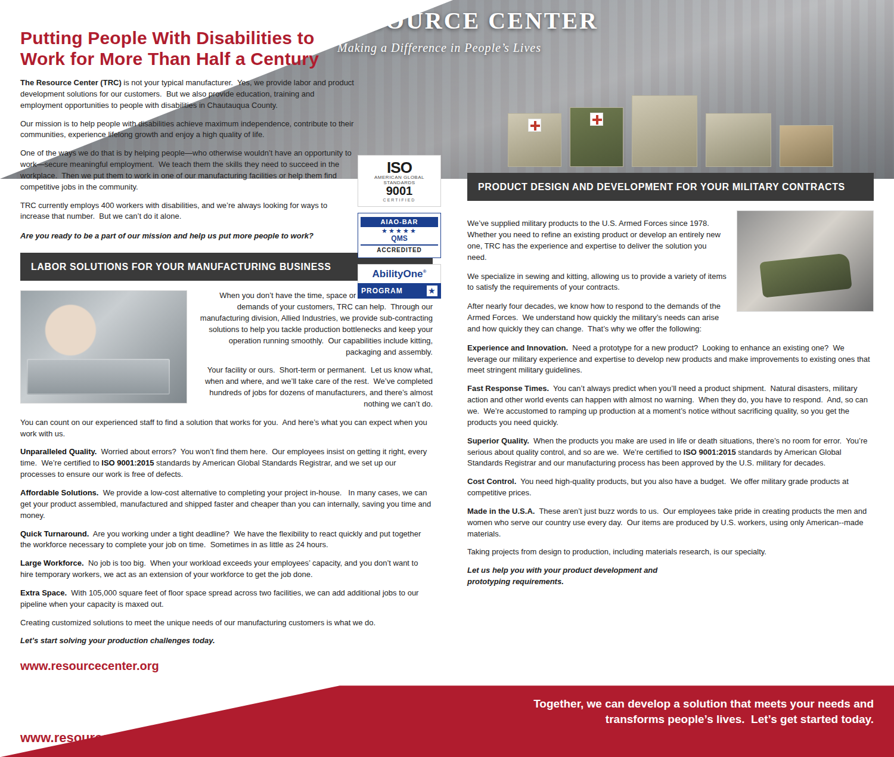RESOURCE CENTER
Making a Difference in People’s Lives
Putting People With Disabilities to
Work for More Than Half a Century
The Resource Center (TRC) is not your typical manufacturer. Yes, we provide labor and product development solutions for our customers. But we also provide education, training and employment opportunities to people with disabilities in Chautauqua County.
Our mission is to help people with disabilities achieve maximum independence, contribute to their communities, experience lifelong growth and enjoy a high quality of life.
One of the ways we do that is by helping people—who otherwise wouldn’t have an opportunity to work—secure meaningful employment. We teach them the skills they need to succeed in the workplace. Then we put them to work in one of our manufacturing facilities or help them find competitive jobs in the community.
TRC currently employs 400 workers with disabilities, and we’re always looking for ways to increase that number. But we can’t do it alone.
Are you ready to be a part of our mission and help us put more people to work?
ISO
AMERICAN GLOBAL STANDARDS
9001
CERTIFIED
AIAO-BAR
★★★★★
QMS
ACCREDITED
AbilityOne®
PROGRAM★
LABOR SOLUTIONS FOR YOUR MANUFACTURING BUSINESS
When you don’t have the time, space or workforce to meet the demands of your customers, TRC can help. Through our manufacturing division, Allied Industries, we provide sub-contracting solutions to help you tackle production bottlenecks and keep your operation running smoothly. Our capabilities include kitting, packaging and assembly.
Your facility or ours. Short-term or permanent. Let us know what, when and where, and we’ll take care of the rest. We’ve completed hundreds of jobs for dozens of manufacturers, and there’s almost nothing we can’t do.
You can count on our experienced staff to find a solution that works for you. And here’s what you can expect when you work with us.
Unparalleled Quality. Worried about errors? You won’t find them here. Our employees insist on getting it right, every time. We’re certified to ISO 9001:2015 standards by American Global Standards Registrar, and we set up our processes to ensure our work is free of defects.
Affordable Solutions. We provide a low-cost alternative to completing your project in-house. In many cases, we can get your product assembled, manufactured and shipped faster and cheaper than you can internally, saving you time and money.
Quick Turnaround. Are you working under a tight deadline? We have the flexibility to react quickly and put together the workforce necessary to complete your job on time. Sometimes in as little as 24 hours.
Large Workforce. No job is too big. When your workload exceeds your employees’ capacity, and you don’t want to hire temporary workers, we act as an extension of your workforce to get the job done.
Extra Space. With 105,000 square feet of floor space spread across two facilities, we can add additional jobs to our pipeline when your capacity is maxed out.
Creating customized solutions to meet the unique needs of our manufacturing customers is what we do.
Let’s start solving your production challenges today.
www.resourcecenter.org
PRODUCT DESIGN AND DEVELOPMENT FOR YOUR MILITARY CONTRACTS
We’ve supplied military products to the U.S. Armed Forces since 1978. Whether you need to refine an existing product or develop an entirely new one, TRC has the experience and expertise to deliver the solution you need.
We specialize in sewing and kitting, allowing us to provide a variety of items to satisfy the requirements of your contracts.
After nearly four decades, we know how to respond to the demands of the Armed Forces. We understand how quickly the military’s needs can arise and how quickly they can change. That’s why we offer the following:
Experience and Innovation. Need a prototype for a new product? Looking to enhance an existing one? We leverage our military experience and expertise to develop new products and make improvements to existing ones that meet stringent military guidelines.
Fast Response Times. You can’t always predict when you’ll need a product shipment. Natural disasters, military action and other world events can happen with almost no warning. When they do, you have to respond. And, so can we. We’re accustomed to ramping up production at a moment’s notice without sacrificing quality, so you get the products you need quickly.
Superior Quality. When the products you make are used in life or death situations, there’s no room for error. You’re serious about quality control, and so are we. We’re certified to ISO 9001:2015 standards by American Global Standards Registrar and our manufacturing process has been approved by the U.S. military for decades.
Cost Control. You need high-quality products, but you also have a budget. We offer military grade products at competitive prices.
Made in the U.S.A. These aren’t just buzz words to us. Our employees take pride in creating products the men and women who serve our country use every day. Our items are produced by U.S. workers, using only American--made materials.
Taking projects from design to production, including materials research, is our specialty.
Let us help you with your product development and
prototyping requirements.
Together, we can develop a solution that meets your needs and
transforms people’s lives. Let’s get started today.
www.resourcecenter.org